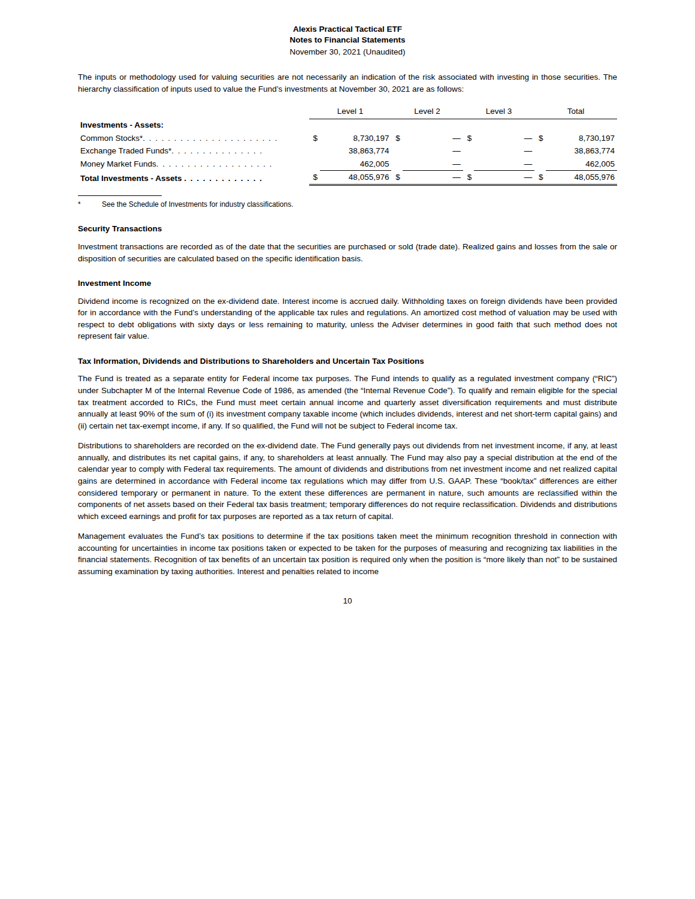Alexis Practical Tactical ETF
Notes to Financial Statements
November 30, 2021 (Unaudited)
The inputs or methodology used for valuing securities are not necessarily an indication of the risk associated with investing in those securities. The hierarchy classification of inputs used to value the Fund’s investments at November 30, 2021 are as follows:
| | Level 1 | Level 2 | Level 3 | Total |
| --- | --- | --- | --- | --- |
| Investments - Assets: | |
| Common Stocks* . . . . . . . . . . . . . . . . . . . . . . | $ | 8,730,197 | $ | — | $ | — | $ | 8,730,197 |
| Exchange Traded Funds* . . . . . . . . . . . . . . . | | 38,863,774 | | — | | — | | 38,863,774 |
| Money Market Funds . . . . . . . . . . . . . . . . . . . | | 462,005 | | — | | — | | 462,005 |
| Total Investments - Assets . . . . . . . . . . . . . | $ | 48,055,976 | $ | — | $ | — | $ | 48,055,976 |
*See the Schedule of Investments for industry classifications.
Security Transactions
Investment transactions are recorded as of the date that the securities are purchased or sold (trade date). Realized gains and losses from the sale or disposition of securities are calculated based on the specific identification basis.
Investment Income
Dividend income is recognized on the ex-dividend date. Interest income is accrued daily. Withholding taxes on foreign dividends have been provided for in accordance with the Fund’s understanding of the applicable tax rules and regulations. An amortized cost method of valuation may be used with respect to debt obligations with sixty days or less remaining to maturity, unless the Adviser determines in good faith that such method does not represent fair value.
Tax Information, Dividends and Distributions to Shareholders and Uncertain Tax Positions
The Fund is treated as a separate entity for Federal income tax purposes. The Fund intends to qualify as a regulated investment company (“RIC”) under Subchapter M of the Internal Revenue Code of 1986, as amended (the “Internal Revenue Code”). To qualify and remain eligible for the special tax treatment accorded to RICs, the Fund must meet certain annual income and quarterly asset diversification requirements and must distribute annually at least 90% of the sum of (i) its investment company taxable income (which includes dividends, interest and net short-term capital gains) and (ii) certain net tax-exempt income, if any. If so qualified, the Fund will not be subject to Federal income tax.
Distributions to shareholders are recorded on the ex-dividend date. The Fund generally pays out dividends from net investment income, if any, at least annually, and distributes its net capital gains, if any, to shareholders at least annually. The Fund may also pay a special distribution at the end of the calendar year to comply with Federal tax requirements. The amount of dividends and distributions from net investment income and net realized capital gains are determined in accordance with Federal income tax regulations which may differ from U.S. GAAP. These “book/tax” differences are either considered temporary or permanent in nature. To the extent these differences are permanent in nature, such amounts are reclassified within the components of net assets based on their Federal tax basis treatment; temporary differences do not require reclassification. Dividends and distributions which exceed earnings and profit for tax purposes are reported as a tax return of capital.
Management evaluates the Fund’s tax positions to determine if the tax positions taken meet the minimum recognition threshold in connection with accounting for uncertainties in income tax positions taken or expected to be taken for the purposes of measuring and recognizing tax liabilities in the financial statements. Recognition of tax benefits of an uncertain tax position is required only when the position is “more likely than not” to be sustained assuming examination by taxing authorities. Interest and penalties related to income
10